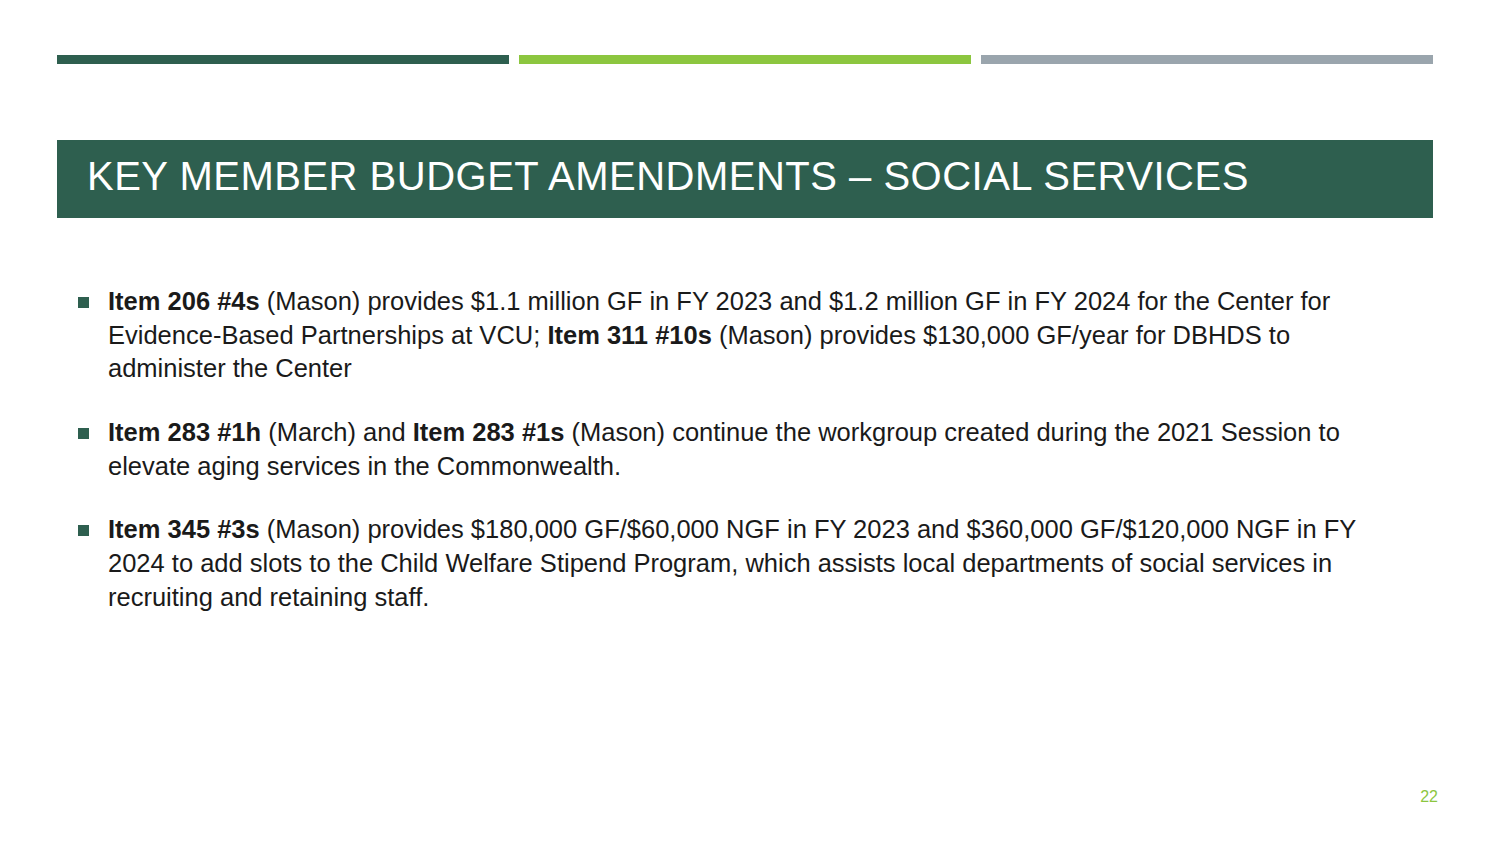KEY MEMBER BUDGET AMENDMENTS – SOCIAL SERVICES
Item 206 #4s (Mason) provides $1.1 million GF in FY 2023 and $1.2 million GF in FY 2024 for the Center for Evidence-Based Partnerships at VCU; Item 311 #10s (Mason) provides $130,000 GF/year for DBHDS to administer the Center
Item 283 #1h (March) and Item 283 #1s (Mason) continue the workgroup created during the 2021 Session to elevate aging services in the Commonwealth.
Item 345 #3s (Mason) provides $180,000 GF/$60,000 NGF in FY 2023 and $360,000 GF/$120,000 NGF in FY 2024 to add slots to the Child Welfare Stipend Program, which assists local departments of social services in recruiting and retaining staff.
22